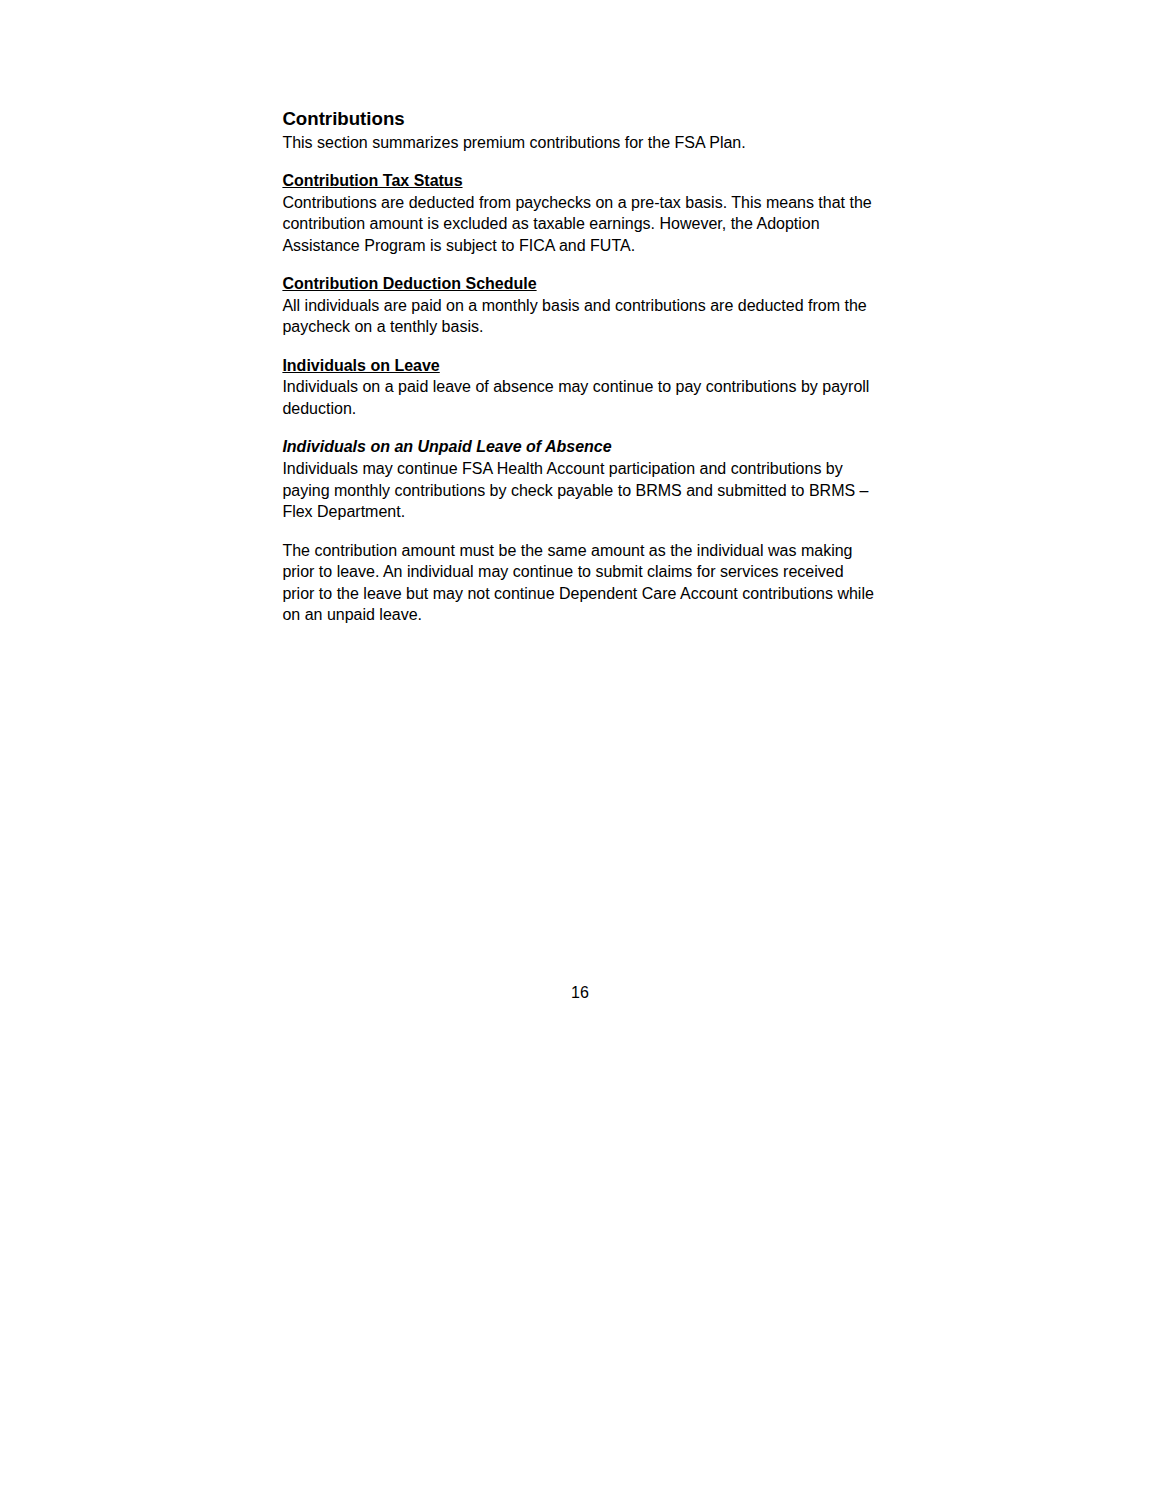Contributions
This section summarizes premium contributions for the FSA Plan.
Contribution Tax Status
Contributions are deducted from paychecks on a pre-tax basis. This means that the contribution amount is excluded as taxable earnings. However, the Adoption Assistance Program is subject to FICA and FUTA.
Contribution Deduction Schedule
All individuals are paid on a monthly basis and contributions are deducted from the paycheck on a tenthly basis.
Individuals on Leave
Individuals on a paid leave of absence may continue to pay contributions by payroll deduction.
Individuals on an Unpaid Leave of Absence
Individuals may continue FSA Health Account participation and contributions by paying monthly contributions by check payable to BRMS and submitted to BRMS – Flex Department.
The contribution amount must be the same amount as the individual was making prior to leave. An individual may continue to submit claims for services received prior to the leave but may not continue Dependent Care Account contributions while on an unpaid leave.
16